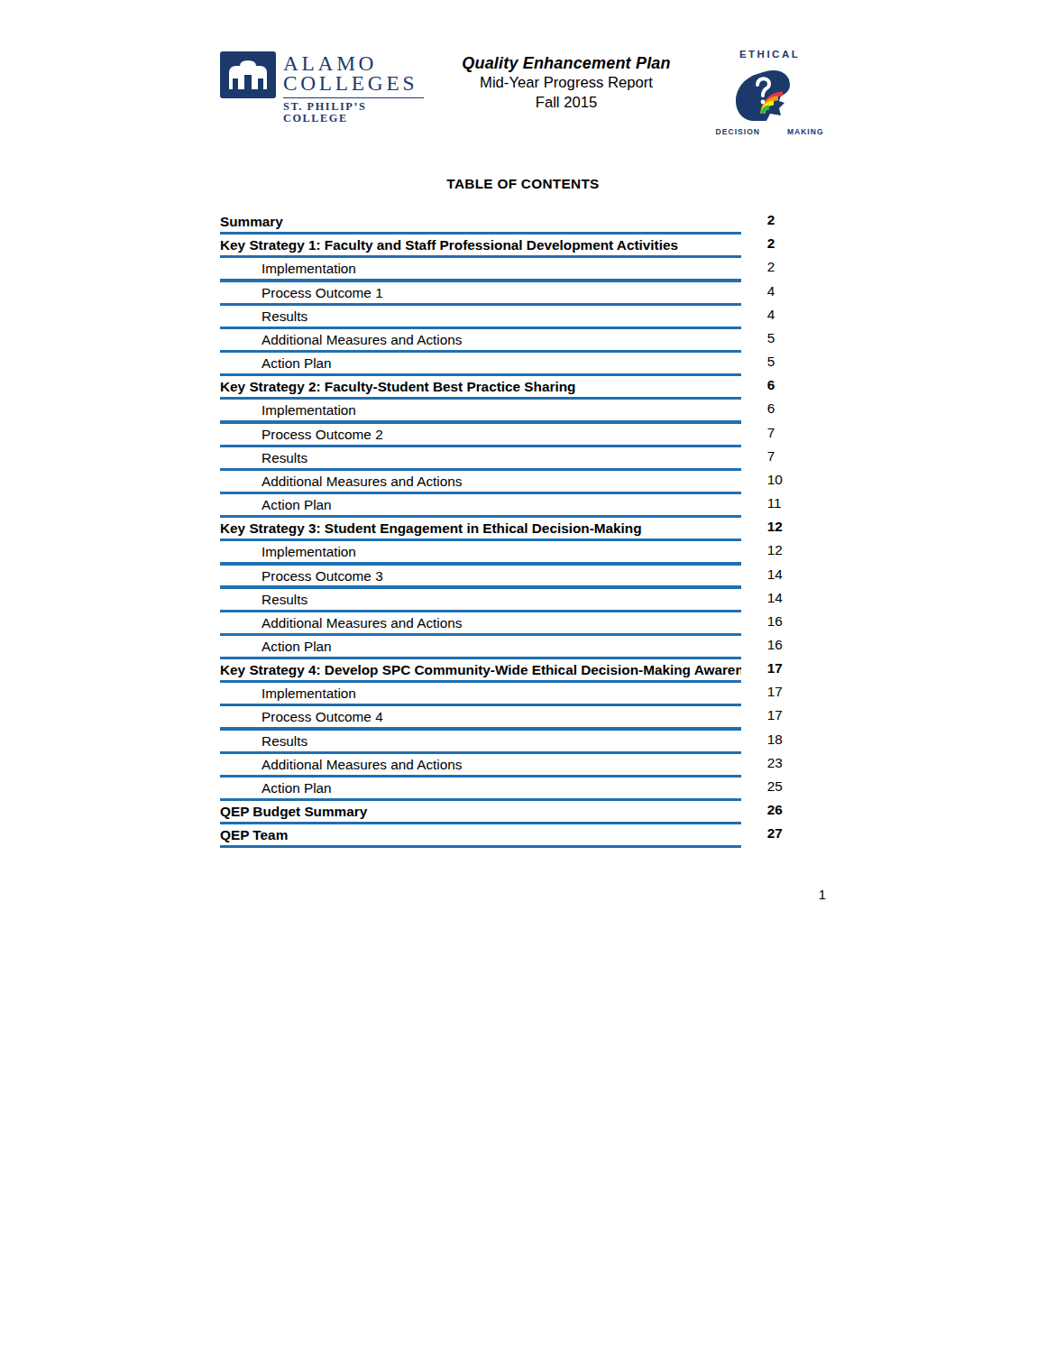ALAMO
COLLEGES
ST. PHILIP’S COLLEGE
Quality Enhancement Plan
Mid-Year Progress Report
Fall 2015
ETHICAL
DECISION
MAKING
TABLE OF CONTENTS
| Summary | 2 |
| Key Strategy 1: Faculty and Staff Professional Development Activities | 2 |
| Implementation | 2 |
| Process Outcome 1 | 4 |
| Results | 4 |
| Additional Measures and Actions | 5 |
| Action Plan | 5 |
| Key Strategy 2: Faculty-Student Best Practice Sharing | 6 |
| Implementation | 6 |
| Process Outcome 2 | 7 |
| Results | 7 |
| Additional Measures and Actions | 10 |
| Action Plan | 11 |
| Key Strategy 3: Student Engagement in Ethical Decision-Making | 12 |
| Implementation | 12 |
| Process Outcome 3 | 14 |
| Results | 14 |
| Additional Measures and Actions | 16 |
| Action Plan | 16 |
| Key Strategy 4: Develop SPC Community-Wide Ethical Decision-Making Awareness | 17 |
| Implementation | 17 |
| Process Outcome 4 | 17 |
| Results | 18 |
| Additional Measures and Actions | 23 |
| Action Plan | 25 |
| QEP Budget Summary | 26 |
| QEP Team | 27 |
1